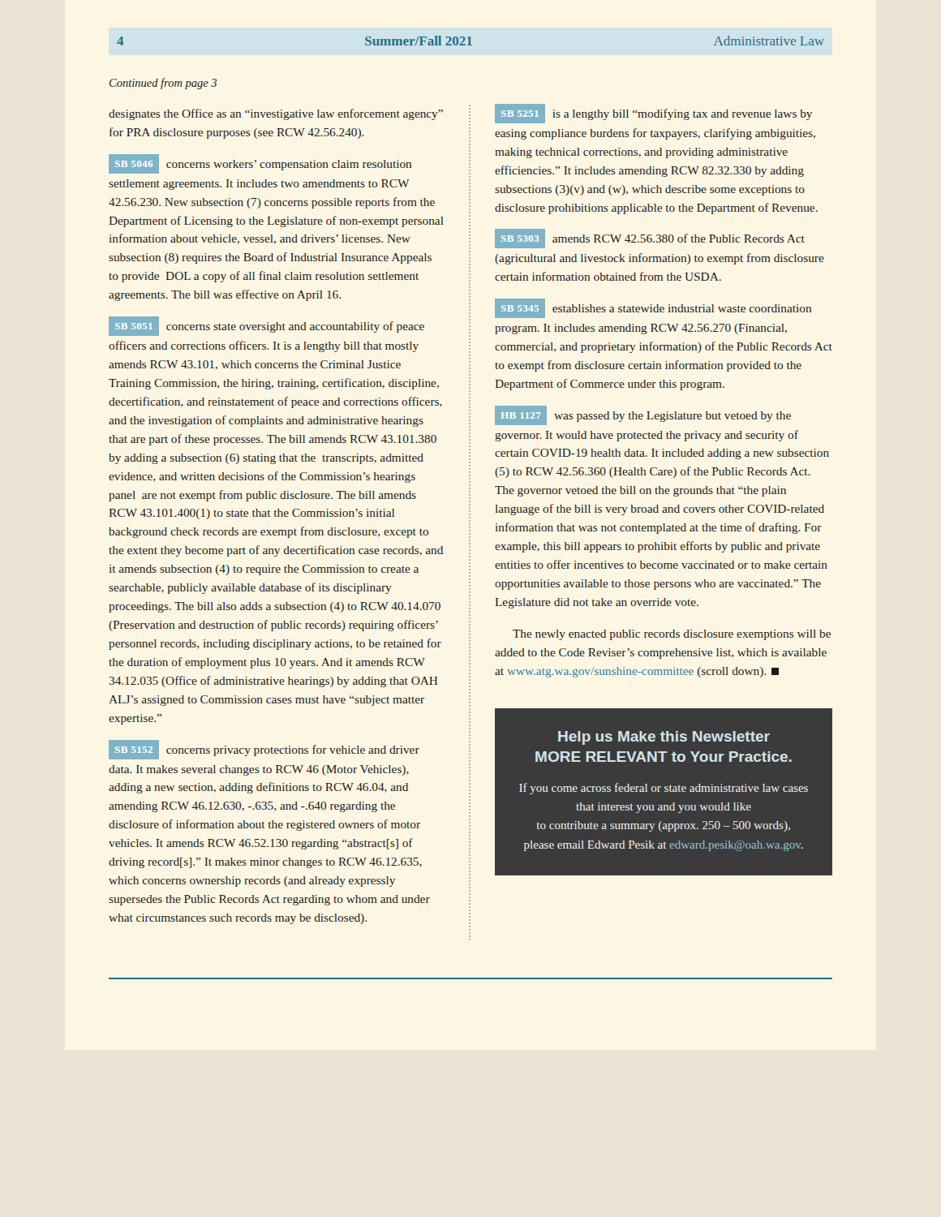4
Summer/Fall 2021
Administrative Law
Continued from page 3
designates the Office as an “investigative law enforcement agency” for PRA disclosure purposes (see RCW 42.56.240).
SB 5046 concerns workers’ compensation claim resolution settlement agreements. It includes two amendments to RCW 42.56.230. New subsection (7) concerns possible reports from the Department of Licensing to the Legislature of non-exempt personal information about vehicle, vessel, and drivers’ licenses. New subsection (8) requires the Board of Industrial Insurance Appeals to provide DOL a copy of all final claim resolution settlement agreements. The bill was effective on April 16.
SB 5051 concerns state oversight and accountability of peace officers and corrections officers. It is a lengthy bill that mostly amends RCW 43.101, which concerns the Criminal Justice Training Commission, the hiring, training, certification, discipline, decertification, and reinstatement of peace and corrections officers, and the investigation of complaints and administrative hearings that are part of these processes. The bill amends RCW 43.101.380 by adding a subsection (6) stating that the transcripts, admitted evidence, and written decisions of the Commission’s hearings panel are not exempt from public disclosure. The bill amends RCW 43.101.400(1) to state that the Commission’s initial background check records are exempt from disclosure, except to the extent they become part of any decertification case records, and it amends subsection (4) to require the Commission to create a searchable, publicly available database of its disciplinary proceedings. The bill also adds a subsection (4) to RCW 40.14.070 (Preservation and destruction of public records) requiring officers’ personnel records, including disciplinary actions, to be retained for the duration of employment plus 10 years. And it amends RCW 34.12.035 (Office of administrative hearings) by adding that OAH ALJ’s assigned to Commission cases must have “subject matter expertise.”
SB 5152 concerns privacy protections for vehicle and driver data. It makes several changes to RCW 46 (Motor Vehicles), adding a new section, adding definitions to RCW 46.04, and amending RCW 46.12.630, -.635, and -.640 regarding the disclosure of information about the registered owners of motor vehicles. It amends RCW 46.52.130 regarding “abstract[s] of driving record[s].” It makes minor changes to RCW 46.12.635, which concerns ownership records (and already expressly supersedes the Public Records Act regarding to whom and under what circumstances such records may be disclosed).
SB 5251 is a lengthy bill “modifying tax and revenue laws by easing compliance burdens for taxpayers, clarifying ambiguities, making technical corrections, and providing administrative efficiencies.” It includes amending RCW 82.32.330 by adding subsections (3)(v) and (w), which describe some exceptions to disclosure prohibitions applicable to the Department of Revenue.
SB 5303 amends RCW 42.56.380 of the Public Records Act (agricultural and livestock information) to exempt from disclosure certain information obtained from the USDA.
SB 5345 establishes a statewide industrial waste coordination program. It includes amending RCW 42.56.270 (Financial, commercial, and proprietary information) of the Public Records Act to exempt from disclosure certain information provided to the Department of Commerce under this program.
HB 1127 was passed by the Legislature but vetoed by the governor. It would have protected the privacy and security of certain COVID-19 health data. It included adding a new subsection (5) to RCW 42.56.360 (Health Care) of the Public Records Act. The governor vetoed the bill on the grounds that “the plain language of the bill is very broad and covers other COVID-related information that was not contemplated at the time of drafting. For example, this bill appears to prohibit efforts by public and private entities to offer incentives to become vaccinated or to make certain opportunities available to those persons who are vaccinated.” The Legislature did not take an override vote.
The newly enacted public records disclosure exemptions will be added to the Code Reviser’s comprehensive list, which is available at www.atg.wa.gov/sunshine-committee (scroll down).
Help us Make this Newsletter
MORE RELEVANT to Your Practice.
If you come across federal or state administrative law cases that interest you and you would like
to contribute a summary (approx. 250 – 500 words),
please email Edward Pesik at edward.pesik@oah.wa.gov.